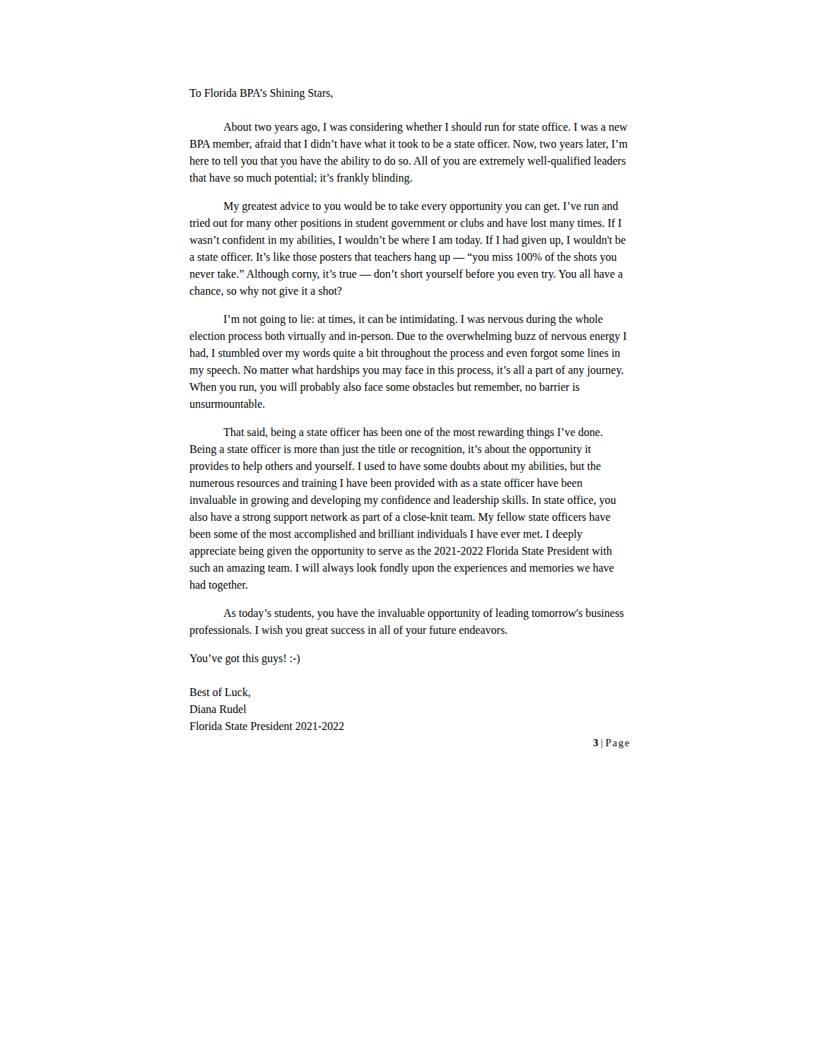To Florida BPA’s Shining Stars,
About two years ago, I was considering whether I should run for state office. I was a new BPA member, afraid that I didn’t have what it took to be a state officer. Now, two years later, I’m here to tell you that you have the ability to do so. All of you are extremely well-qualified leaders that have so much potential; it’s frankly blinding.
My greatest advice to you would be to take every opportunity you can get. I’ve run and tried out for many other positions in student government or clubs and have lost many times. If I wasn’t confident in my abilities, I wouldn’t be where I am today. If I had given up, I wouldn't be a state officer. It’s like those posters that teachers hang up — “you miss 100% of the shots you never take.” Although corny, it’s true — don’t short yourself before you even try. You all have a chance, so why not give it a shot?
I’m not going to lie: at times, it can be intimidating. I was nervous during the whole election process both virtually and in-person. Due to the overwhelming buzz of nervous energy I had, I stumbled over my words quite a bit throughout the process and even forgot some lines in my speech. No matter what hardships you may face in this process, it’s all a part of any journey. When you run, you will probably also face some obstacles but remember, no barrier is unsurmountable.
That said, being a state officer has been one of the most rewarding things I’ve done. Being a state officer is more than just the title or recognition, it’s about the opportunity it provides to help others and yourself. I used to have some doubts about my abilities, but the numerous resources and training I have been provided with as a state officer have been invaluable in growing and developing my confidence and leadership skills. In state office, you also have a strong support network as part of a close-knit team. My fellow state officers have been some of the most accomplished and brilliant individuals I have ever met. I deeply appreciate being given the opportunity to serve as the 2021-2022 Florida State President with such an amazing team. I will always look fondly upon the experiences and memories we have had together.
As today’s students, you have the invaluable opportunity of leading tomorrow's business professionals. I wish you great success in all of your future endeavors.
You’ve got this guys! :-)
Best of Luck,
Diana Rudel
Florida State President 2021-2022
3 | Page